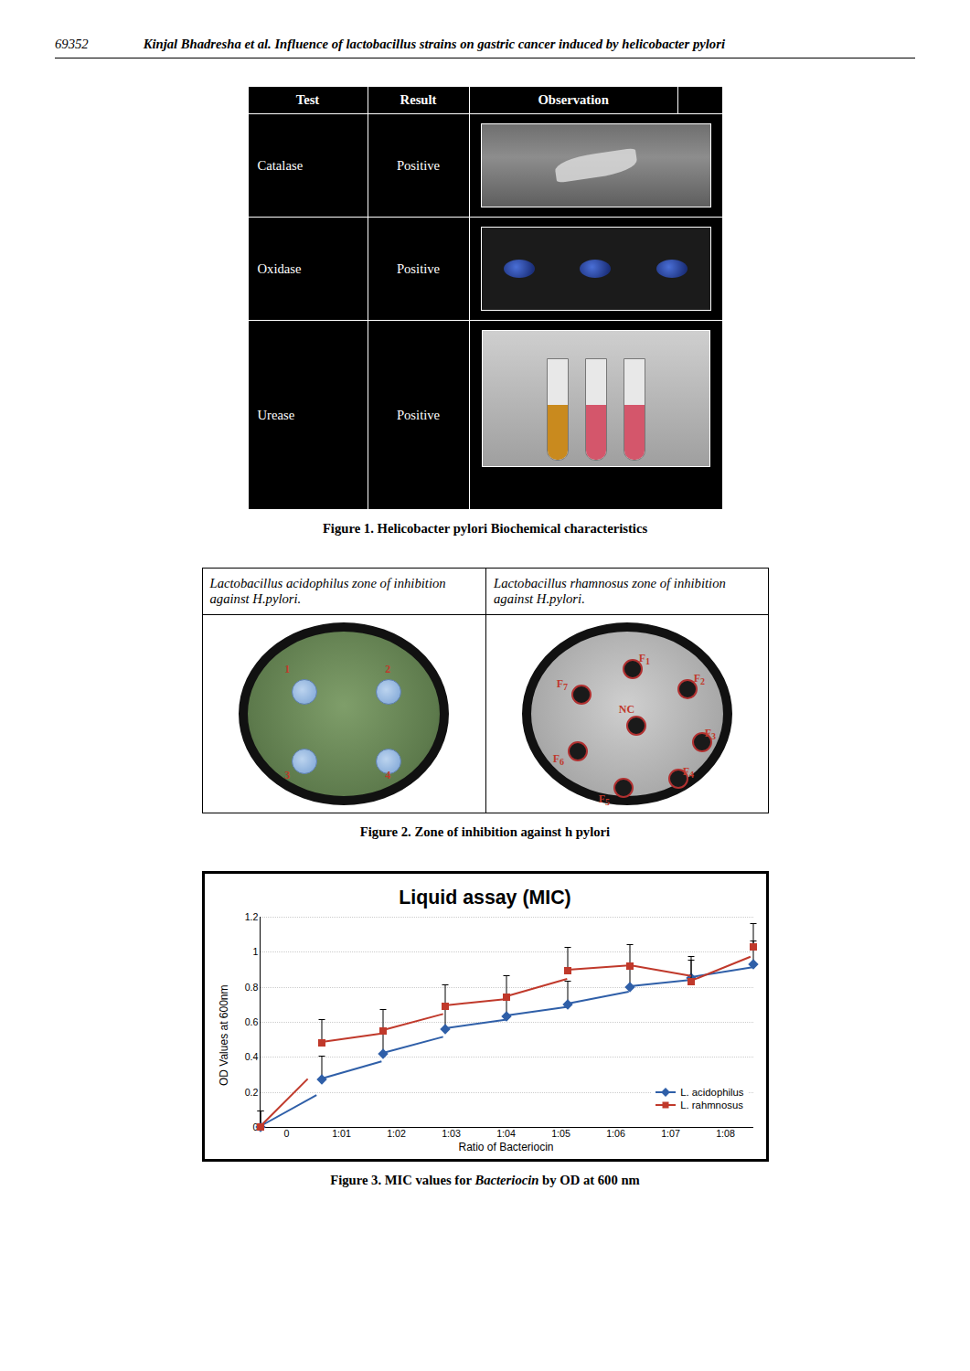69352 Kinjal Bhadresha et al. Influence of lactobacillus strains on gastric cancer induced by helicobacter pylori
| Test | Result | Observation | |
| --- | --- | --- | --- |
| Catalase | Positive | |
| Oxidase | Positive | |
| Urease | Positive | ↑ ↑ (Negative) (Positive) |
Figure 1. Helicobacter pylori Biochemical characteristics
| Lactobacillus acidophilus zone of inhibition against H.pylori . | Lactobacillus rhamnosus zone of inhibition against H.pylori . |
| --- | --- |
| 1 2 3 4 | F 1 F 2 F 3 F 4 F 5 F 6 F 7 NC |
Figure 2. Zone of inhibition against h pylori
Liquid assay (MIC)
OD Values at 600nm
1.2
1
0.8
0.6
0.4
0.2
0
L. acidophilus
L. rahmnosus
0 1:01 1:02 1:03 1:04 1:05 1:06 1:07 1:08
Ratio of Bacteriocin
Figure 3. MIC values for Bacteriocin by OD at 600 nm